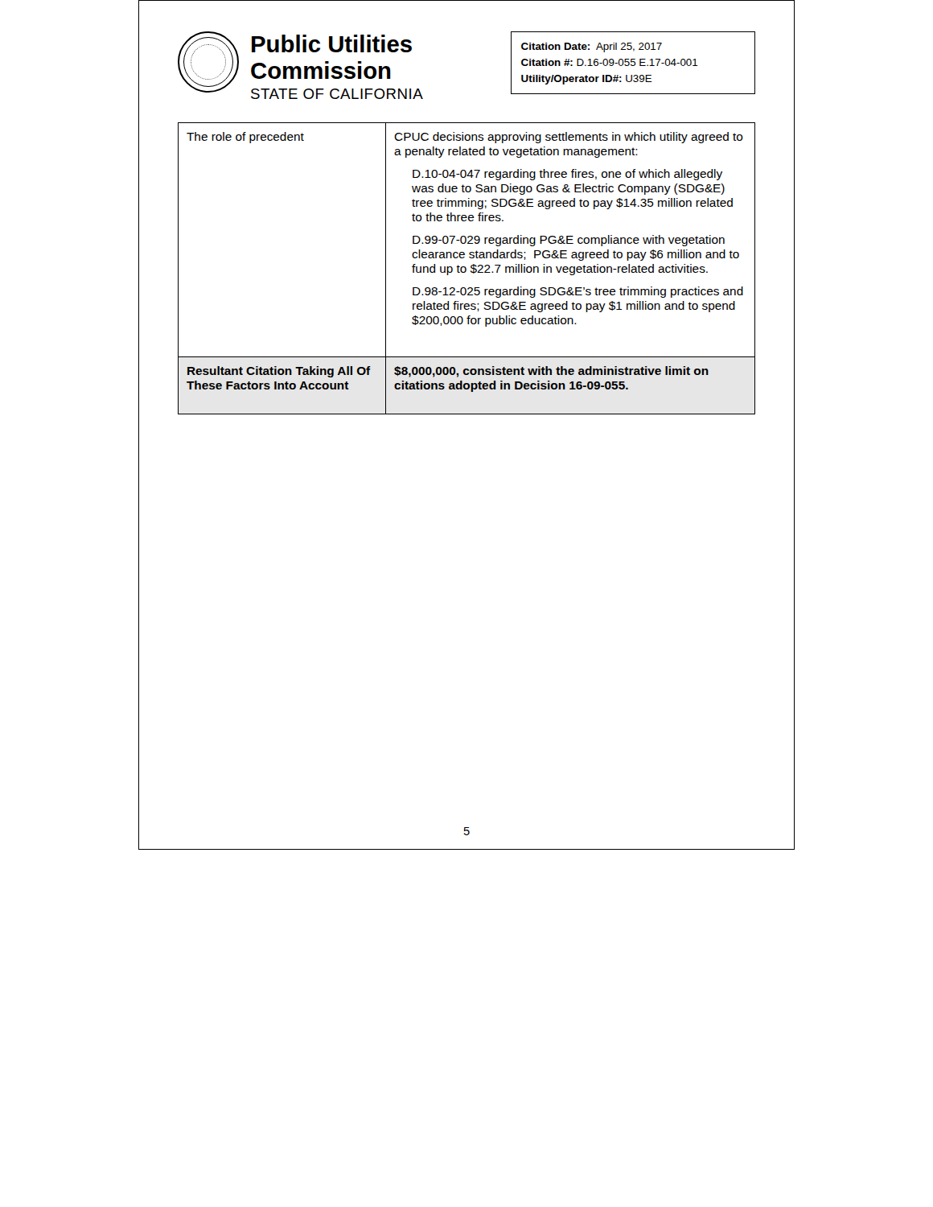Public Utilities Commission
STATE OF CALIFORNIA
Citation Date: April 25, 2017
Citation #: D.16-09-055 E.17-04-001
Utility/Operator ID#: U39E
| The role of precedent | CPUC decisions approving settlements in which utility agreed to a penalty related to vegetation management: D.10-04-047 regarding three fires, one of which allegedly was due to San Diego Gas & Electric Company (SDG&E) tree trimming; SDG&E agreed to pay $14.35 million related to the three fires. D.99-07-029 regarding PG&E compliance with vegetation clearance standards; PG&E agreed to pay $6 million and to fund up to $22.7 million in vegetation-related activities. D.98-12-025 regarding SDG&E’s tree trimming practices and related fires; SDG&E agreed to pay $1 million and to spend $200,000 for public education. |
| Resultant Citation Taking All Of These Factors Into Account | $8,000,000, consistent with the administrative limit on citations adopted in Decision 16-09-055. |
5